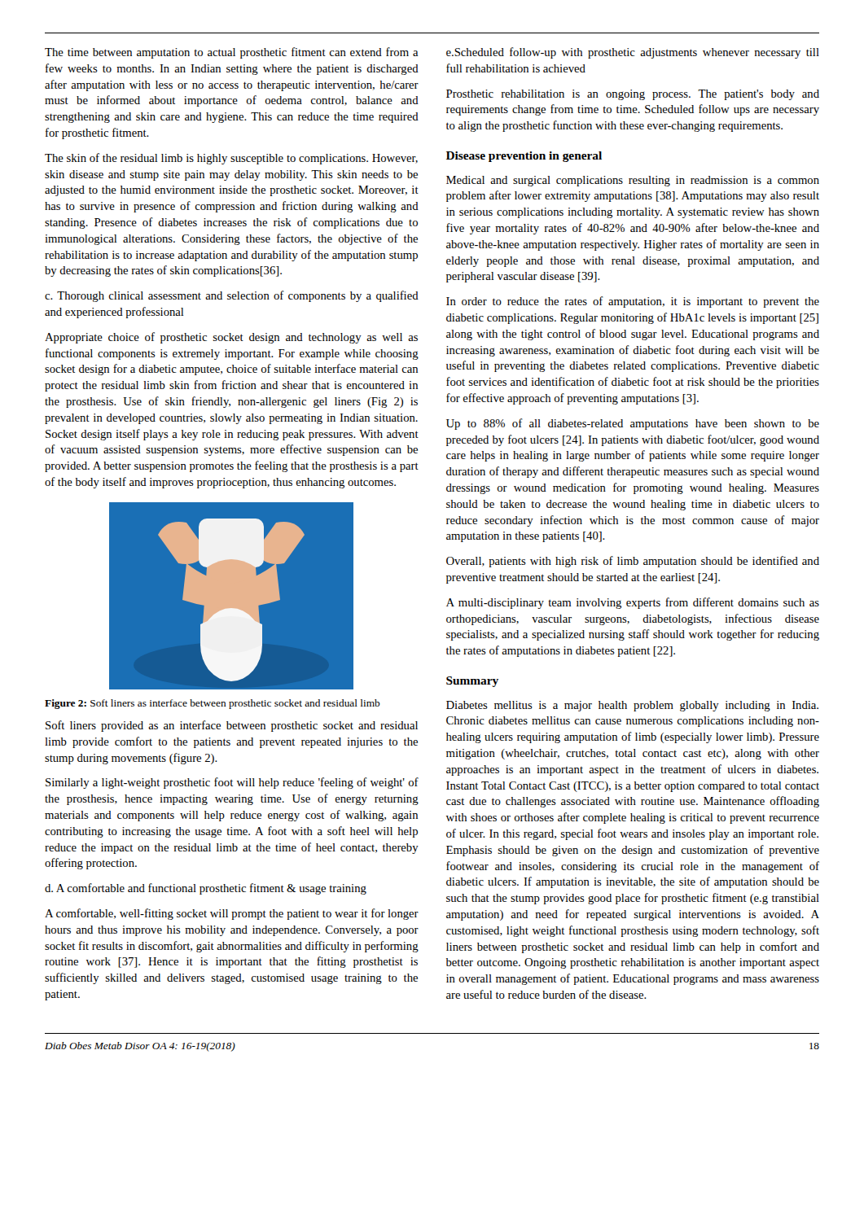The time between amputation to actual prosthetic fitment can extend from a few weeks to months. In an Indian setting where the patient is discharged after amputation with less or no access to therapeutic intervention, he/carer must be informed about importance of oedema control, balance and strengthening and skin care and hygiene. This can reduce the time required for prosthetic fitment.
The skin of the residual limb is highly susceptible to complications. However, skin disease and stump site pain may delay mobility. This skin needs to be adjusted to the humid environment inside the prosthetic socket. Moreover, it has to survive in presence of compression and friction during walking and standing. Presence of diabetes increases the risk of complications due to immunological alterations. Considering these factors, the objective of the rehabilitation is to increase adaptation and durability of the amputation stump by decreasing the rates of skin complications[36].
c. Thorough clinical assessment and selection of components by a qualified and experienced professional
Appropriate choice of prosthetic socket design and technology as well as functional components is extremely important. For example while choosing socket design for a diabetic amputee, choice of suitable interface material can protect the residual limb skin from friction and shear that is encountered in the prosthesis. Use of skin friendly, non-allergenic gel liners (Fig 2) is prevalent in developed countries, slowly also permeating in Indian situation. Socket design itself plays a key role in reducing peak pressures. With advent of vacuum assisted suspension systems, more effective suspension can be provided. A better suspension promotes the feeling that the prosthesis is a part of the body itself and improves proprioception, thus enhancing outcomes.
Figure 2: Soft liners as interface between prosthetic socket and residual limb
Soft liners provided as an interface between prosthetic socket and residual limb provide comfort to the patients and prevent repeated injuries to the stump during movements (figure 2).
Similarly a light-weight prosthetic foot will help reduce 'feeling of weight' of the prosthesis, hence impacting wearing time. Use of energy returning materials and components will help reduce energy cost of walking, again contributing to increasing the usage time. A foot with a soft heel will help reduce the impact on the residual limb at the time of heel contact, thereby offering protection.
d. A comfortable and functional prosthetic fitment & usage training
A comfortable, well-fitting socket will prompt the patient to wear it for longer hours and thus improve his mobility and independence. Conversely, a poor socket fit results in discomfort, gait abnormalities and difficulty in performing routine work [37]. Hence it is important that the fitting prosthetist is sufficiently skilled and delivers staged, customised usage training to the patient.
e.Scheduled follow-up with prosthetic adjustments whenever necessary till full rehabilitation is achieved
Prosthetic rehabilitation is an ongoing process. The patient's body and requirements change from time to time. Scheduled follow ups are necessary to align the prosthetic function with these ever-changing requirements.
Disease prevention in general
Medical and surgical complications resulting in readmission is a common problem after lower extremity amputations [38]. Amputations may also result in serious complications including mortality. A systematic review has shown five year mortality rates of 40-82% and 40-90% after below-the-knee and above-the-knee amputation respectively. Higher rates of mortality are seen in elderly people and those with renal disease, proximal amputation, and peripheral vascular disease [39].
In order to reduce the rates of amputation, it is important to prevent the diabetic complications. Regular monitoring of HbA1c levels is important [25] along with the tight control of blood sugar level. Educational programs and increasing awareness, examination of diabetic foot during each visit will be useful in preventing the diabetes related complications. Preventive diabetic foot services and identification of diabetic foot at risk should be the priorities for effective approach of preventing amputations [3].
Up to 88% of all diabetes-related amputations have been shown to be preceded by foot ulcers [24]. In patients with diabetic foot/ulcer, good wound care helps in healing in large number of patients while some require longer duration of therapy and different therapeutic measures such as special wound dressings or wound medication for promoting wound healing. Measures should be taken to decrease the wound healing time in diabetic ulcers to reduce secondary infection which is the most common cause of major amputation in these patients [40].
Overall, patients with high risk of limb amputation should be identified and preventive treatment should be started at the earliest [24].
A multi-disciplinary team involving experts from different domains such as orthopedicians, vascular surgeons, diabetologists, infectious disease specialists, and a specialized nursing staff should work together for reducing the rates of amputations in diabetes patient [22].
Summary
Diabetes mellitus is a major health problem globally including in India. Chronic diabetes mellitus can cause numerous complications including non-healing ulcers requiring amputation of limb (especially lower limb). Pressure mitigation (wheelchair, crutches, total contact cast etc), along with other approaches is an important aspect in the treatment of ulcers in diabetes. Instant Total Contact Cast (ITCC), is a better option compared to total contact cast due to challenges associated with routine use. Maintenance offloading with shoes or orthoses after complete healing is critical to prevent recurrence of ulcer. In this regard, special foot wears and insoles play an important role. Emphasis should be given on the design and customization of preventive footwear and insoles, considering its crucial role in the management of diabetic ulcers. If amputation is inevitable, the site of amputation should be such that the stump provides good place for prosthetic fitment (e.g transtibial amputation) and need for repeated surgical interventions is avoided. A customised, light weight functional prosthesis using modern technology, soft liners between prosthetic socket and residual limb can help in comfort and better outcome. Ongoing prosthetic rehabilitation is another important aspect in overall management of patient. Educational programs and mass awareness are useful to reduce burden of the disease.
Diab Obes Metab Disor OA 4: 16-19(2018) 18